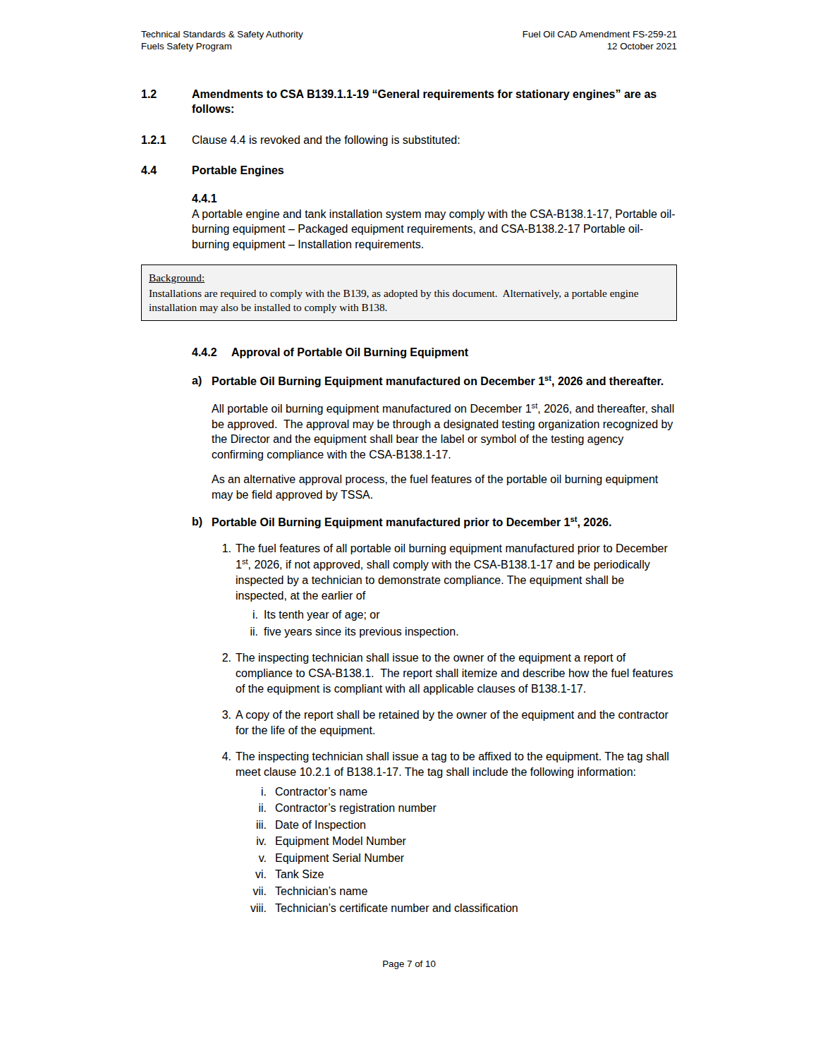Technical Standards & Safety Authority
Fuels Safety Program
Fuel Oil CAD Amendment FS-259-21
12 October 2021
1.2
Amendments to CSA B139.1.1-19 “General requirements for stationary engines” are as follows:
1.2.1
Clause 4.4 is revoked and the following is substituted:
4.4
Portable Engines
4.4.1
A portable engine and tank installation system may comply with the CSA-B138.1-17, Portable oil-burning equipment – Packaged equipment requirements, and CSA-B138.2-17 Portable oil-burning equipment – Installation requirements.
Background: Installations are required to comply with the B139, as adopted by this document. Alternatively, a portable engine installation may also be installed to comply with B138.
4.4.2 Approval of Portable Oil Burning Equipment
a) Portable Oil Burning Equipment manufactured on December 1st, 2026 and thereafter.
All portable oil burning equipment manufactured on December 1st, 2026, and thereafter, shall be approved. The approval may be through a designated testing organization recognized by the Director and the equipment shall bear the label or symbol of the testing agency confirming compliance with the CSA-B138.1-17.
As an alternative approval process, the fuel features of the portable oil burning equipment may be field approved by TSSA.
b) Portable Oil Burning Equipment manufactured prior to December 1st, 2026.
The fuel features of all portable oil burning equipment manufactured prior to December 1st, 2026, if not approved, shall comply with the CSA-B138.1-17 and be periodically inspected by a technician to demonstrate compliance. The equipment shall be inspected, at the earlier of
Its tenth year of age; or
five years since its previous inspection.
The inspecting technician shall issue to the owner of the equipment a report of compliance to CSA-B138.1. The report shall itemize and describe how the fuel features of the equipment is compliant with all applicable clauses of B138.1-17.
A copy of the report shall be retained by the owner of the equipment and the contractor for the life of the equipment.
The inspecting technician shall issue a tag to be affixed to the equipment. The tag shall meet clause 10.2.1 of B138.1-17. The tag shall include the following information:
Contractor’s name
Contractor’s registration number
Date of Inspection
Equipment Model Number
Equipment Serial Number
Tank Size
Technician’s name
Technician’s certificate number and classification
Page 7 of 10